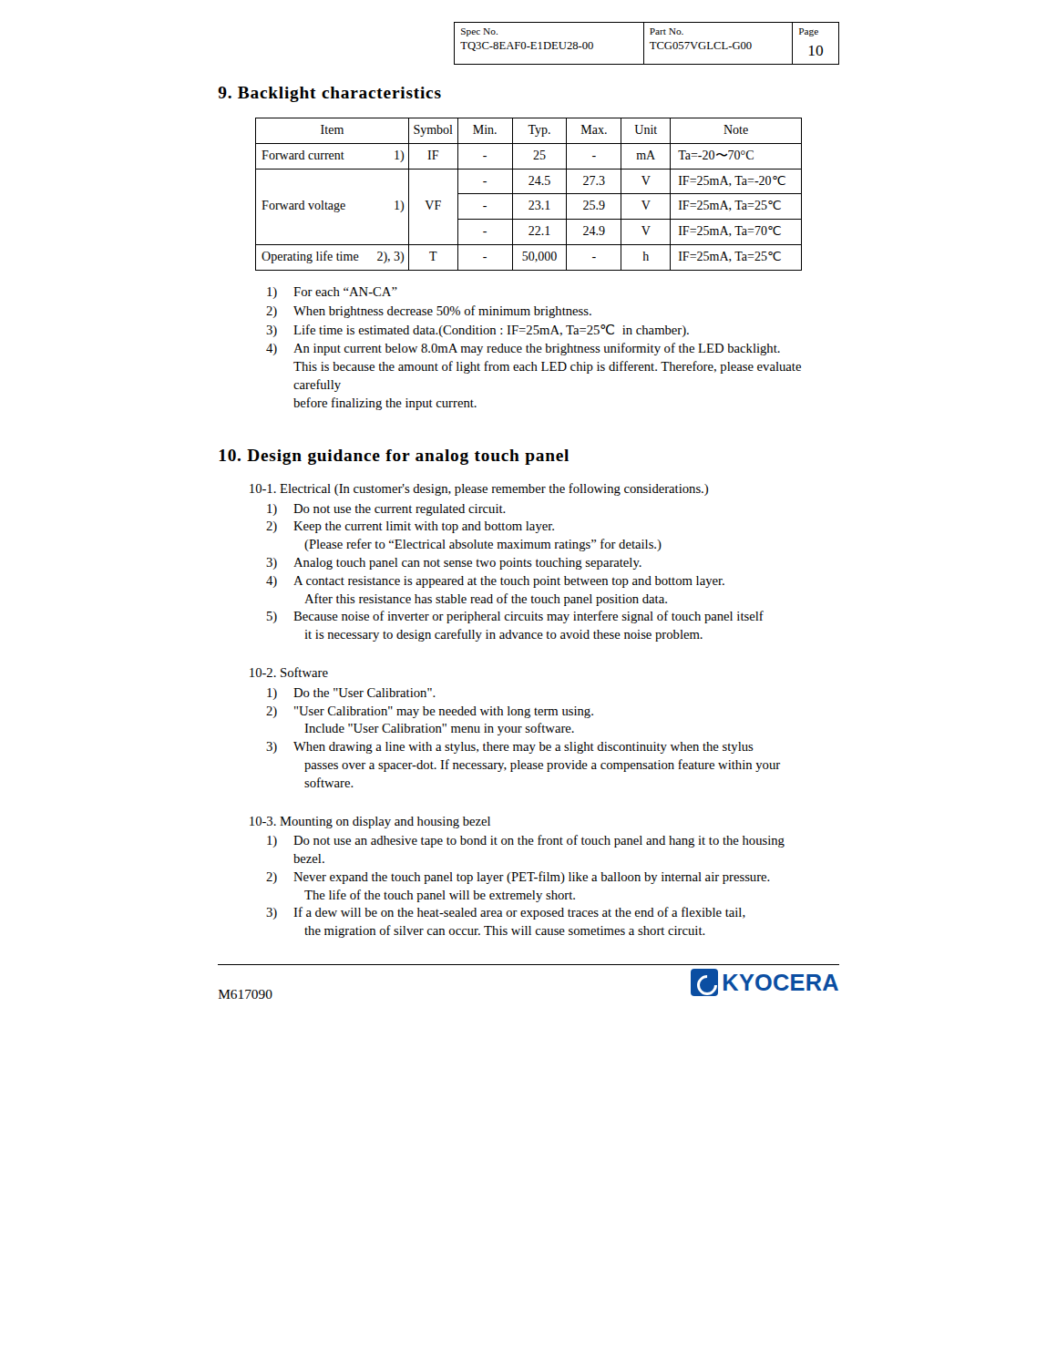| Spec No. TQ3C-8EAF0-E1DEU28-00 | Part No. TCG057VGLCL-G00 | Page 10 |
9. Backlight characteristics
| Item | Symbol | Min. | Typ. | Max. | Unit | Note |
| --- | --- | --- | --- | --- | --- | --- |
| Forward current 1) | IF | - | 25 | - | mA | Ta=-20〜70°C |
| Forward voltage 1) | VF | - | 24.5 | 27.3 | V | IF=25mA, Ta=-20℃ |
| - | 23.1 | 25.9 | V | IF=25mA, Ta=25℃ |
| - | 22.1 | 24.9 | V | IF=25mA, Ta=70℃ |
| Operating life time 2), 3) | T | - | 50,000 | - | h | IF=25mA, Ta=25℃ |
1) For each “AN-CA”
2) When brightness decrease 50% of minimum brightness.
3) Life time is estimated data.(Condition : IF=25mA, Ta=25℃ in chamber).
4) An input current below 8.0mA may reduce the brightness uniformity of the LED backlight. This is because the amount of light from each LED chip is different. Therefore, please evaluate carefully before finalizing the input current.
10. Design guidance for analog touch panel
10-1. Electrical (In customer's design, please remember the following considerations.)
1) Do not use the current regulated circuit.
2) Keep the current limit with top and bottom layer. (Please refer to “Electrical absolute maximum ratings” for details.)
3) Analog touch panel can not sense two points touching separately.
4) A contact resistance is appeared at the touch point between top and bottom layer. After this resistance has stable read of the touch panel position data.
5) Because noise of inverter or peripheral circuits may interfere signal of touch panel itself it is necessary to design carefully in advance to avoid these noise problem.
10-2. Software
1) Do the "User Calibration".
2)"User Calibration" may be needed with long term using. Include "User Calibration" menu in your software.
3) When drawing a line with a stylus, there may be a slight discontinuity when the stylus passes over a spacer-dot. If necessary, please provide a compensation feature within your software.
10-3. Mounting on display and housing bezel
1) Do not use an adhesive tape to bond it on the front of touch panel and hang it to the housing bezel.
2) Never expand the touch panel top layer (PET-film) like a balloon by internal air pressure. The life of the touch panel will be extremely short.
3) If a dew will be on the heat-sealed area or exposed traces at the end of a flexible tail, the migration of silver can occur. This will cause sometimes a short circuit.
M617090
KYOCERA